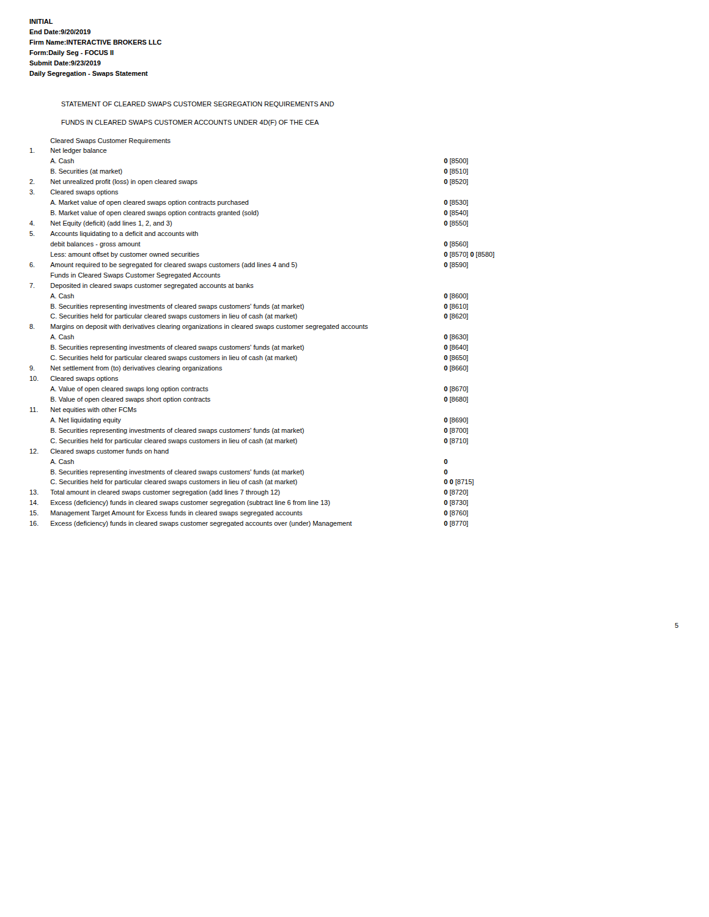INITIAL
End Date:9/20/2019
Firm Name:INTERACTIVE BROKERS LLC
Form:Daily Seg - FOCUS II
Submit Date:9/23/2019
Daily Segregation - Swaps Statement
STATEMENT OF CLEARED SWAPS CUSTOMER SEGREGATION REQUIREMENTS AND
FUNDS IN CLEARED SWAPS CUSTOMER ACCOUNTS UNDER 4D(F) OF THE CEA
| | Cleared Swaps Customer Requirements | |
| 1. | Net ledger balance | |
| | A. Cash | 0 [8500] |
| | B. Securities (at market) | 0 [8510] |
| 2. | Net unrealized profit (loss) in open cleared swaps | 0 [8520] |
| 3. | Cleared swaps options | |
| | A. Market value of open cleared swaps option contracts purchased | 0 [8530] |
| | B. Market value of open cleared swaps option contracts granted (sold) | 0 [8540] |
| 4. | Net Equity (deficit) (add lines 1, 2, and 3) | 0 [8550] |
| 5. | Accounts liquidating to a deficit and accounts with | |
| | debit balances - gross amount | 0 [8560] |
| | Less: amount offset by customer owned securities | 0 [8570] 0 [8580] |
| 6. | Amount required to be segregated for cleared swaps customers (add lines 4 and 5) | 0 [8590] |
| | Funds in Cleared Swaps Customer Segregated Accounts | |
| 7. | Deposited in cleared swaps customer segregated accounts at banks | |
| | A. Cash | 0 [8600] |
| | B. Securities representing investments of cleared swaps customers' funds (at market) | 0 [8610] |
| | C. Securities held for particular cleared swaps customers in lieu of cash (at market) | 0 [8620] |
| 8. | Margins on deposit with derivatives clearing organizations in cleared swaps customer segregated accounts | |
| | A. Cash | 0 [8630] |
| | B. Securities representing investments of cleared swaps customers' funds (at market) | 0 [8640] |
| | C. Securities held for particular cleared swaps customers in lieu of cash (at market) | 0 [8650] |
| 9. | Net settlement from (to) derivatives clearing organizations | 0 [8660] |
| 10. | Cleared swaps options | |
| | A. Value of open cleared swaps long option contracts | 0 [8670] |
| | B. Value of open cleared swaps short option contracts | 0 [8680] |
| 11. | Net equities with other FCMs | |
| | A. Net liquidating equity | 0 [8690] |
| | B. Securities representing investments of cleared swaps customers' funds (at market) | 0 [8700] |
| | C. Securities held for particular cleared swaps customers in lieu of cash (at market) | 0 [8710] |
| 12. | Cleared swaps customer funds on hand | |
| | A. Cash | 0 |
| | B. Securities representing investments of cleared swaps customers' funds (at market) | 0 |
| | C. Securities held for particular cleared swaps customers in lieu of cash (at market) | 0 0 [8715] |
| 13. | Total amount in cleared swaps customer segregation (add lines 7 through 12) | 0 [8720] |
| 14. | Excess (deficiency) funds in cleared swaps customer segregation (subtract line 6 from line 13) | 0 [8730] |
| 15. | Management Target Amount for Excess funds in cleared swaps segregated accounts | 0 [8760] |
| 16. | Excess (deficiency) funds in cleared swaps customer segregated accounts over (under) Management | 0 [8770] |
5